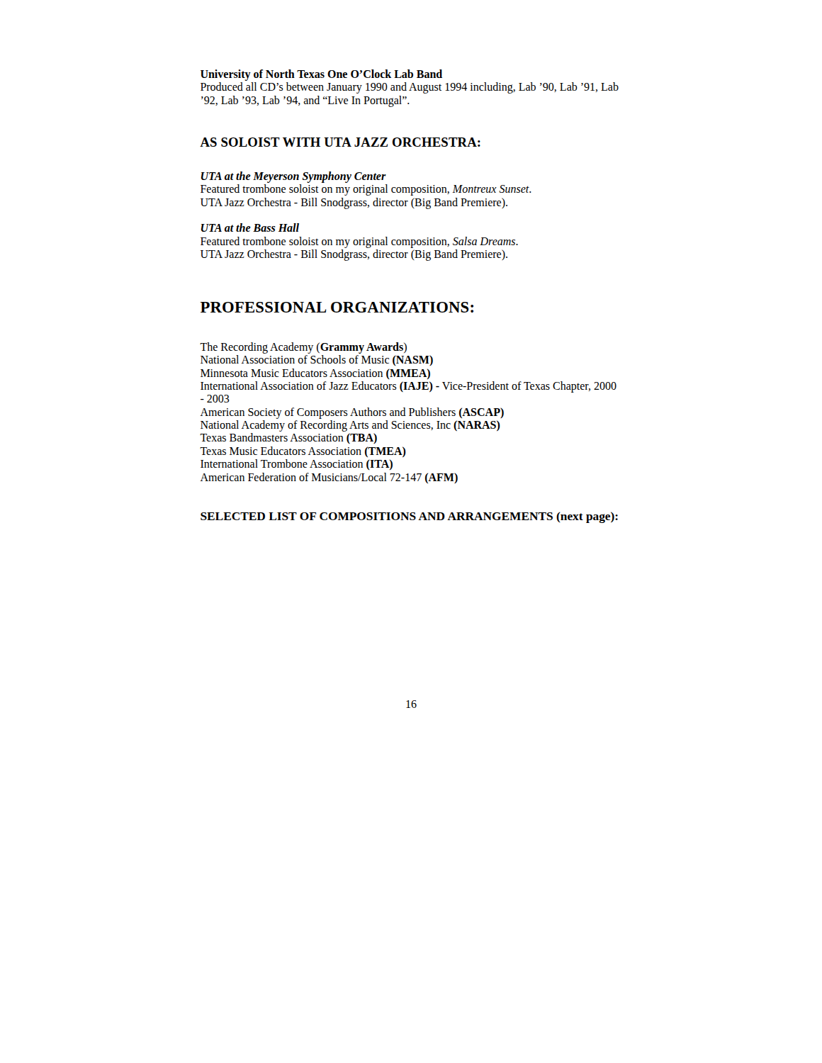University of North Texas One O’Clock Lab Band
Produced all CD’s between January 1990 and August 1994 including, Lab ’90, Lab ’91, Lab ’92, Lab ’93, Lab ’94, and “Live In Portugal”.
AS SOLOIST WITH UTA JAZZ ORCHESTRA:
UTA at the Meyerson Symphony Center
Featured trombone soloist on my original composition, Montreux Sunset.
UTA Jazz Orchestra - Bill Snodgrass, director (Big Band Premiere).
UTA at the Bass Hall
Featured trombone soloist on my original composition, Salsa Dreams.
UTA Jazz Orchestra - Bill Snodgrass, director (Big Band Premiere).
PROFESSIONAL ORGANIZATIONS:
The Recording Academy (Grammy Awards)
National Association of Schools of Music (NASM)
Minnesota Music Educators Association (MMEA)
International Association of Jazz Educators (IAJE) - Vice-President of Texas Chapter, 2000 - 2003
American Society of Composers Authors and Publishers (ASCAP)
National Academy of Recording Arts and Sciences, Inc (NARAS)
Texas Bandmasters Association (TBA)
Texas Music Educators Association (TMEA)
International Trombone Association (ITA)
American Federation of Musicians/Local 72-147 (AFM)
SELECTED LIST OF COMPOSITIONS AND ARRANGEMENTS (next page):
16